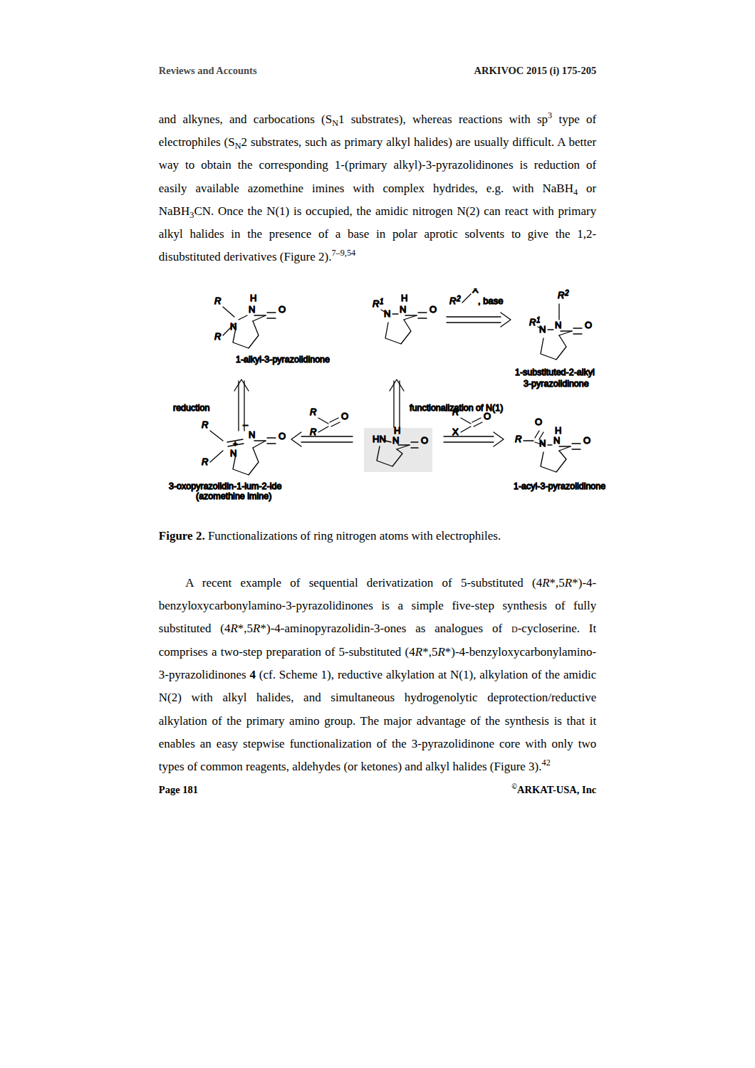Reviews and Accounts
ARKIVOC 2015 (i) 175-205
and alkynes, and carbocations (SN1 substrates), whereas reactions with sp3 type of electrophiles (SN2 substrates, such as primary alkyl halides) are usually difficult. A better way to obtain the corresponding 1-(primary alkyl)-3-pyrazolidinones is reduction of easily available azomethine imines with complex hydrides, e.g. with NaBH4 or NaBH3CN. Once the N(1) is occupied, the amidic nitrogen N(2) can react with primary alkyl halides in the presence of a base in polar aprotic solvents to give the 1,2-disubstituted derivatives (Figure 2).7–9,54
R R H N N O 1-alkyl-3-pyrazolidinone R 1 H N N O R 2 R 1 N N O 1-substituted-2-alkyl 3-pyrazolidinone R 2 X , base reduction functionalization of N(1) R R – N + N O 3-oxopyrazolidin-1-ium-2-ide (azomethine imine) HN H N O R R O R X O R O H N N O 1-acyl-3-pyrazolidinone
Figure 2. Functionalizations of ring nitrogen atoms with electrophiles.
A recent example of sequential derivatization of 5-substituted (4R*,5R*)-4-benzyloxycarbonylamino-3-pyrazolidinones is a simple five-step synthesis of fully substituted (4R*,5R*)-4-aminopyrazolidin-3-ones as analogues of d-cycloserine. It comprises a two-step preparation of 5-substituted (4R*,5R*)-4-benzyloxycarbonylamino-3-pyrazolidinones 4 (cf. Scheme 1), reductive alkylation at N(1), alkylation of the amidic N(2) with alkyl halides, and simultaneous hydrogenolytic deprotection/reductive alkylation of the primary amino group. The major advantage of the synthesis is that it enables an easy stepwise functionalization of the 3-pyrazolidinone core with only two types of common reagents, aldehydes (or ketones) and alkyl halides (Figure 3).42
Page 181
©ARKAT-USA, Inc